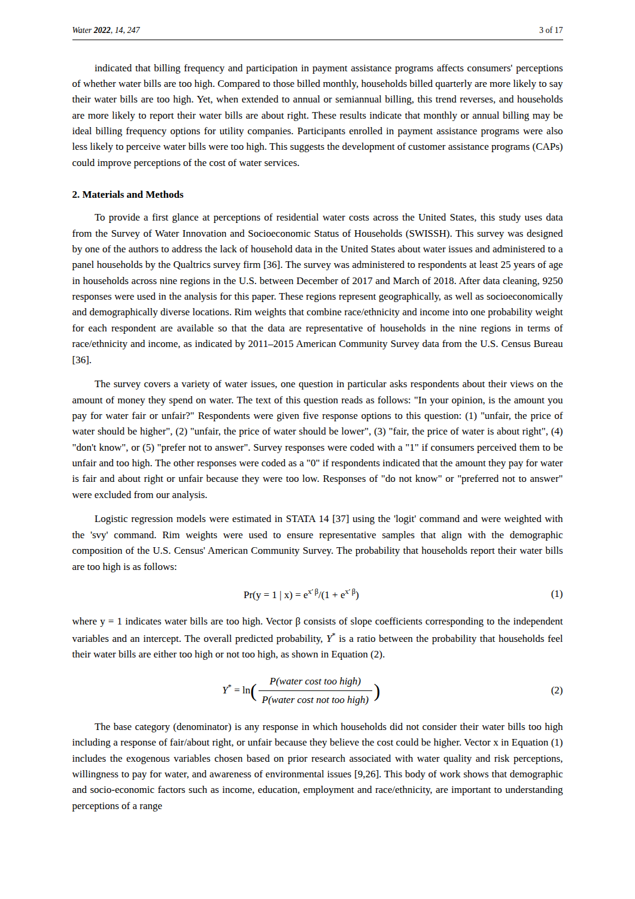Water 2022, 14, 247 3 of 17
indicated that billing frequency and participation in payment assistance programs affects consumers' perceptions of whether water bills are too high. Compared to those billed monthly, households billed quarterly are more likely to say their water bills are too high. Yet, when extended to annual or semiannual billing, this trend reverses, and households are more likely to report their water bills are about right. These results indicate that monthly or annual billing may be ideal billing frequency options for utility companies. Participants enrolled in payment assistance programs were also less likely to perceive water bills were too high. This suggests the development of customer assistance programs (CAPs) could improve perceptions of the cost of water services.
2. Materials and Methods
To provide a first glance at perceptions of residential water costs across the United States, this study uses data from the Survey of Water Innovation and Socioeconomic Status of Households (SWISSH). This survey was designed by one of the authors to address the lack of household data in the United States about water issues and administered to a panel households by the Qualtrics survey firm [36]. The survey was administered to respondents at least 25 years of age in households across nine regions in the U.S. between December of 2017 and March of 2018. After data cleaning, 9250 responses were used in the analysis for this paper. These regions represent geographically, as well as socioeconomically and demographically diverse locations. Rim weights that combine race/ethnicity and income into one probability weight for each respondent are available so that the data are representative of households in the nine regions in terms of race/ethnicity and income, as indicated by 2011–2015 American Community Survey data from the U.S. Census Bureau [36].
The survey covers a variety of water issues, one question in particular asks respondents about their views on the amount of money they spend on water. The text of this question reads as follows: "In your opinion, is the amount you pay for water fair or unfair?" Respondents were given five response options to this question: (1) "unfair, the price of water should be higher", (2) "unfair, the price of water should be lower", (3) "fair, the price of water is about right", (4) "don't know", or (5) "prefer not to answer". Survey responses were coded with a "1" if consumers perceived them to be unfair and too high. The other responses were coded as a "0" if respondents indicated that the amount they pay for water is fair and about right or unfair because they were too low. Responses of "do not know" or "preferred not to answer" were excluded from our analysis.
Logistic regression models were estimated in STATA 14 [37] using the 'logit' command and were weighted with the 'svy' command. Rim weights were used to ensure representative samples that align with the demographic composition of the U.S. Census' American Community Survey. The probability that households report their water bills are too high is as follows:
Pr(y = 1 | x) = ex′ β/(1 + ex′ β) (1)
where y = 1 indicates water bills are too high. Vector β consists of slope coefficients corresponding to the independent variables and an intercept. The overall predicted probability, Y* is a ratio between the probability that households feel their water bills are either too high or not too high, as shown in Equation (2).
Y* = ln(P(water cost too high) P(water cost not too high)) (2)
The base category (denominator) is any response in which households did not consider their water bills too high including a response of fair/about right, or unfair because they believe the cost could be higher. Vector x in Equation (1) includes the exogenous variables chosen based on prior research associated with water quality and risk perceptions, willingness to pay for water, and awareness of environmental issues [9,26]. This body of work shows that demographic and socio-economic factors such as income, education, employment and race/ethnicity, are important to understanding perceptions of a range